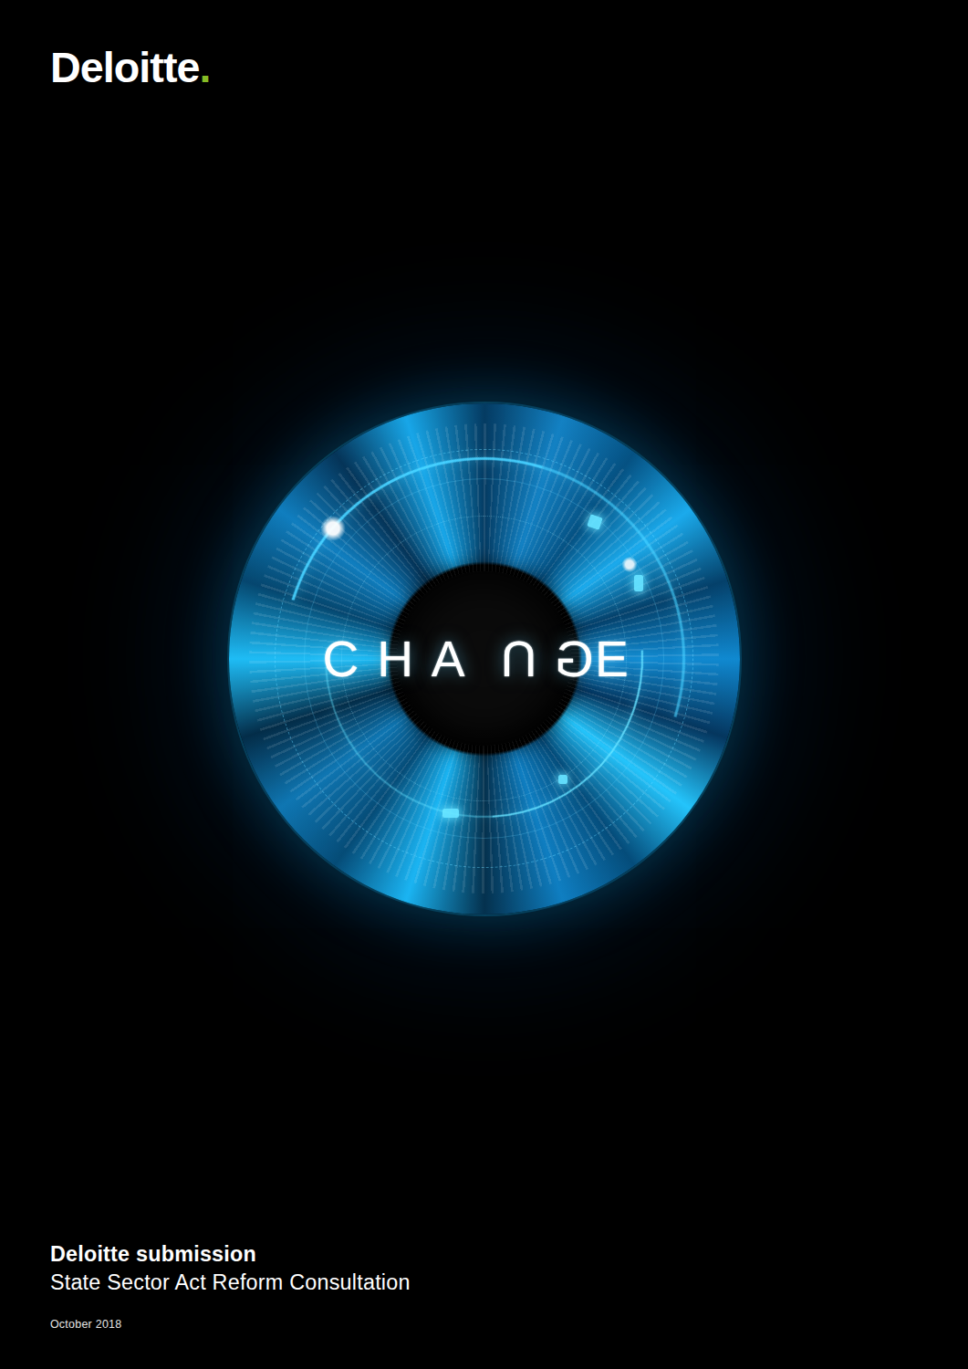Deloitte.
CHAUGE
Deloitte submission
State Sector Act Reform Consultation
October 2018